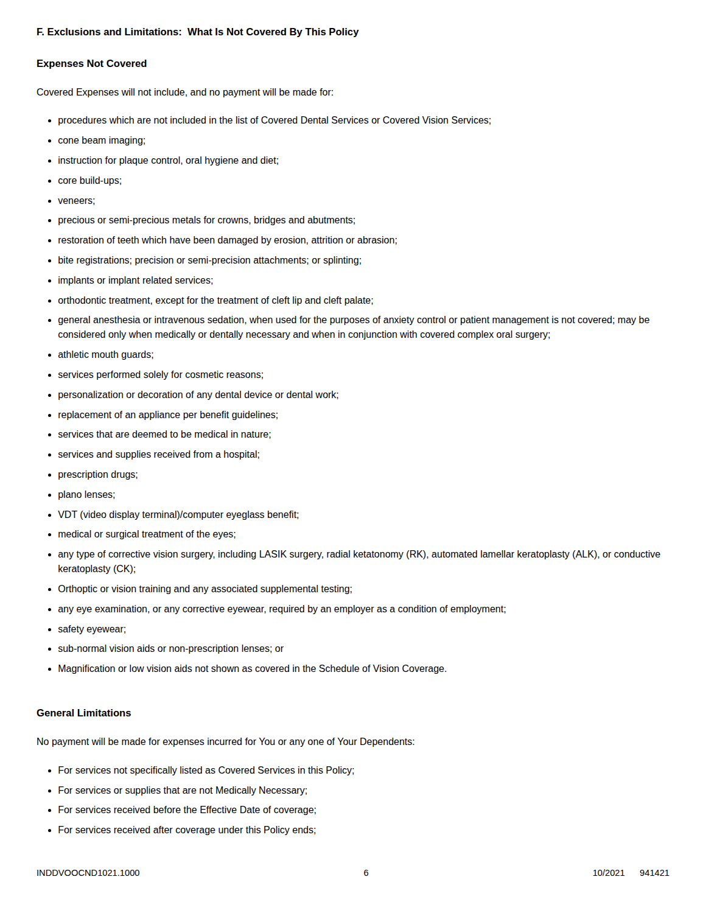F. Exclusions and Limitations: What Is Not Covered By This Policy
Expenses Not Covered
Covered Expenses will not include, and no payment will be made for:
procedures which are not included in the list of Covered Dental Services or Covered Vision Services;
cone beam imaging;
instruction for plaque control, oral hygiene and diet;
core build-ups;
veneers;
precious or semi-precious metals for crowns, bridges and abutments;
restoration of teeth which have been damaged by erosion, attrition or abrasion;
bite registrations; precision or semi-precision attachments; or splinting;
implants or implant related services;
orthodontic treatment, except for the treatment of cleft lip and cleft palate;
general anesthesia or intravenous sedation, when used for the purposes of anxiety control or patient management is not covered; may be considered only when medically or dentally necessary and when in conjunction with covered complex oral surgery;
athletic mouth guards;
services performed solely for cosmetic reasons;
personalization or decoration of any dental device or dental work;
replacement of an appliance per benefit guidelines;
services that are deemed to be medical in nature;
services and supplies received from a hospital;
prescription drugs;
plano lenses;
VDT (video display terminal)/computer eyeglass benefit;
medical or surgical treatment of the eyes;
any type of corrective vision surgery, including LASIK surgery, radial ketatonomy (RK), automated lamellar keratoplasty (ALK), or conductive keratoplasty (CK);
Orthoptic or vision training and any associated supplemental testing;
any eye examination, or any corrective eyewear, required by an employer as a condition of employment;
safety eyewear;
sub-normal vision aids or non-prescription lenses; or
Magnification or low vision aids not shown as covered in the Schedule of Vision Coverage.
General Limitations
No payment will be made for expenses incurred for You or any one of Your Dependents:
For services not specifically listed as Covered Services in this Policy;
For services or supplies that are not Medically Necessary;
For services received before the Effective Date of coverage;
For services received after coverage under this Policy ends;
INDDVOOCND1021.1000
6
10/2021 941421